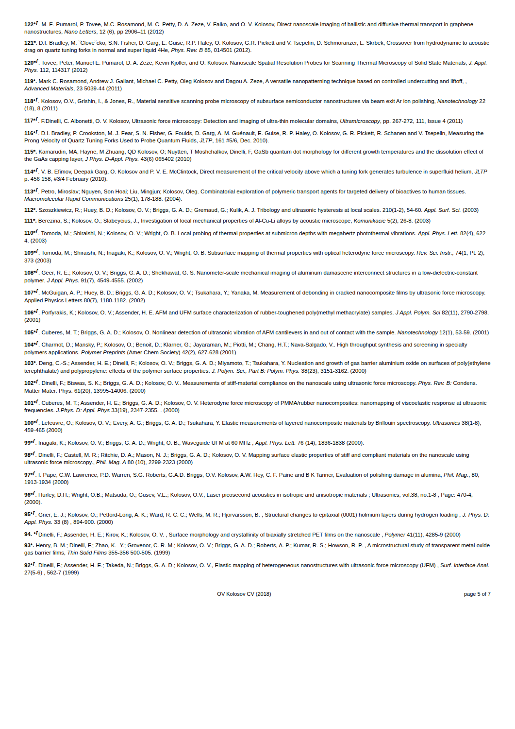122*ƒ. M. E. Pumarol, P. Tovee, M.C. Rosamond, M. C. Petty, D. A. Zeze, V. Falko, and O. V. Kolosov, Direct nanoscale imaging of ballistic and diffusive thermal transport in graphene nanostructures, Nano Letters, 12 (6), pp 2906–11 (2012)
121*. D.I. Bradley, M. ˇCloveˇcko, S.N. Fisher, D. Garg, E. Guise, R.P. Haley, O. Kolosov, G.R. Pickett and V. Tsepelin, D. Schmoranzer, L. Skrbek, Crossover from hydrodynamic to acoustic drag on quartz tuning forks in normal and super liquid 4He, Phys. Rev. B 85, 014501 (2012).
120*ƒ. Tovee, Peter, Manuel E. Pumarol, D. A. Zeze, Kevin Kjoller, and O. Kolosov. Nanoscale Spatial Resolution Probes for Scanning Thermal Microscopy of Solid State Materials, J. Appl. Phys. 112, 114317 (2012)
119*. Mark C. Rosamond, Andrew J. Gallant, Michael C. Petty, Oleg Kolosov and Dagou A. Zeze, A versatile nanopatterning technique based on controlled undercutting and liftoff, , Advanced Materials, 23 5039-44 (2011)
118*ƒ. Kolosov, O.V., Grishin, I., & Jones, R., Material sensitive scanning probe microscopy of subsurface semiconductor nanostructures via beam exit Ar ion polishing, Nanotechnology 22 (18), 8 (2011)
117*ƒ. F.Dinelli, C. Albonetti, O. V. Kolosov, Ultrasonic force microscopy: Detection and imaging of ultra-thin molecular domains, Ultramicroscopy, pp. 267-272, 111, Issue 4 (2011)
116*ƒ. D.I. Bradley, P. Crookston, M. J. Fear, S. N. Fisher, G. Foulds, D. Garg, A. M. Guénault, E. Guise, R. P. Haley, O. Kolosov, G. R. Pickett, R. Schanen and V. Tsepelin, Measuring the Prong Velocity of Quartz Tuning Forks Used to Probe Quantum Fluids, JLTP, 161 #5/6, Dec. 2010).
115*. Kamarudin, MA, Hayne, M Zhuang, QD Kolosov, O; Nuytten, T Moshchalkov, Dinelli, F, GaSb quantum dot morphology for different growth temperatures and the dissolution effect of the GaAs capping layer, J Phys. D-Appl. Phys. 43(6) 065402 (2010)
114*ƒ. V. B. Efimov, Deepak Garg, O. Kolosov and P. V. E. McClintock, Direct measurement of the critical velocity above which a tuning fork generates turbulence in superfluid helium, JLTP p. 456 158, #3/4 February (2010).
113*ƒ. Petro, Miroslav; Nguyen, Son Hoai; Liu, Mingjun; Kolosov, Oleg. Combinatorial exploration of polymeric transport agents for targeted delivery of bioactives to human tissues. Macromolecular Rapid Communications 25(1), 178-188. (2004).
112*. Szoszkiewicz, R.; Huey, B. D.; Kolosov, O. V.; Briggs, G. A. D.; Gremaud, G.; Kulik, A. J. Tribology and ultrasonic hysteresis at local scales. 210(1-2), 54-60. Appl. Surf. Sci. (2003)
111*. Berezina, S.; Kolosov, O.; Slabeycius, J., Investigation of local mechanical properties of Al-Cu-Li alloys by acoustic microscope, Komunikacie 5(2), 26-8. (2003)
110*ƒ. Tomoda, M.; Shiraishi, N.; Kolosov, O. V.; Wright, O. B. Local probing of thermal properties at submicron depths with megahertz photothermal vibrations. Appl. Phys. Lett. 82(4), 622-4. (2003)
109*ƒ. Tomoda, M.; Shiraishi, N.; Inagaki, K.; Kolosov, O. V.; Wright, O. B. Subsurface mapping of thermal properties with optical heterodyne force microscopy. Rev. Sci. Instr., 74(1, Pt. 2), 373 (2003)
108*ƒ. Geer, R. E.; Kolosov, O. V.; Briggs, G. A. D.; Shekhawat, G. S. Nanometer-scale mechanical imaging of aluminum damascene interconnect structures in a low-dielectric-constant polymer. J Appl. Phys. 91(7), 4549-4555. (2002)
107*ƒ. McGuigan, A. P.; Huey, B. D.; Briggs, G. A. D.; Kolosov, O. V.; Tsukahara, Y.; Yanaka, M. Measurement of debonding in cracked nanocomposite films by ultrasonic force microscopy. Applied Physics Letters 80(7), 1180-1182. (2002)
106*ƒ. Porfyrakis, K.; Kolosov, O. V.; Assender, H. E. AFM and UFM surface characterization of rubber-toughened poly(methyl methacrylate) samples. J Appl. Polym. Sci 82(11), 2790-2798. (2001)
105*ƒ. Cuberes, M. T.; Briggs, G. A. D.; Kolosov, O. Nonlinear detection of ultrasonic vibration of AFM cantilevers in and out of contact with the sample. Nanotechnology 12(1), 53-59. (2001)
104*ƒ. Charmot, D.; Mansky, P.; Kolosov, O.; Benoit, D.; Klarner, G.; Jayaraman, M.; Piotti, M.; Chang, H.T.; Nava-Salgado, V.. High throughput synthesis and screening in specialty polymers applications. Polymer Preprints (Amer Chem Society) 42(2), 627-628 (2001)
103*. Deng, C.-S.; Assender, H. E.; Dinelli, F.; Kolosov, O. V.; Briggs, G. A. D.; Miyamoto, T.; Tsukahara, Y. Nucleation and growth of gas barrier aluminium oxide on surfaces of poly(ethylene terephthalate) and polypropylene: effects of the polymer surface properties. J. Polym. Sci., Part B: Polym. Phys. 38(23), 3151-3162. (2000)
102*ƒ. Dinelli, F.; Biswas, S. K.; Briggs, G. A. D.; Kolosov, O. V.. Measurements of stiff-material compliance on the nanoscale using ultrasonic force microscopy. Phys. Rev. B: Condens. Matter Mater. Phys. 61(20), 13995-14006. (2000)
101*ƒ. Cuberes, M. T.; Assender, H. E.; Briggs, G. A. D.; Kolosov, O. V. Heterodyne force microscopy of PMMA/rubber nanocomposites: nanomapping of viscoelastic response at ultrasonic frequencies. J.Phys. D: Appl. Phys 33(19), 2347-2355. . (2000)
100*ƒ. Lefeuvre, O.; Kolosov, O. V.; Every, A. G.; Briggs, G. A. D.; Tsukahara, Y. Elastic measurements of layered nanocomposite materials by Brillouin spectroscopy. Ultrasonics 38(1-8), 459-465 (2000)
99*ƒ. Inagaki, K.; Kolosov, O. V.; Briggs, G. A. D.; Wright, O. B., Waveguide UFM at 60 MHz , Appl. Phys. Lett. 76 (14), 1836-1838 (2000).
98*ƒ. Dinelli, F.; Castell, M. R.; Ritchie, D. A.; Mason, N. J.; Briggs, G. A. D.; Kolosov, O. V. Mapping surface elastic properties of stiff and compliant materials on the nanoscale using ultrasonic force microscopy., Phil. Mag. A 80 (10), 2299-2323 (2000)
97*ƒ. I. Pape, C.W. Lawrence, P.D. Warren, S.G. Roberts, G.A.D. Briggs, O.V. Kolosov, A.W. Hey, C. F. Paine and B K Tanner, Evaluation of polishing damage in alumina, Phil. Mag., 80, 1913-1934 (2000)
96*ƒ. Hurley, D.H.; Wright, O.B.; Matsuda, O.; Gusev, V.E.; Kolosov, O.V., Laser picosecond acoustics in isotropic and anisotropic materials ; Ultrasonics, vol.38, no.1-8 , Page: 470-4, (2000).
95*ƒ. Grier, E. J.; Kolosov, O.; Petford-Long, A. K.; Ward, R. C. C.; Wells, M. R.; Hjorvarsson, B. , Structural changes to epitaxial (0001) holmium layers during hydrogen loading , J. Phys. D: Appl. Phys. 33 (8) , 894-900. (2000)
94. *ƒ Dinelli, F.; Assender, H. E.; Kirov, K.; Kolosov, O. V. , Surface morphology and crystallinity of biaxially stretched PET films on the nanoscale , Polymer 41(11), 4285-9 (2000)
93*. Henry, B. M.; Dinelli, F.; Zhao, K. -Y.; Grovenor, C. R. M.; Kolosov, O. V.; Briggs, G. A. D.; Roberts, A. P.; Kumar, R. S.; Howson, R. P. , A microstructural study of transparent metal oxide gas barrier films, Thin Solid Films 355-356 500-505. (1999)
92*ƒ. Dinelli, F.; Assender, H. E.; Takeda, N.; Briggs, G. A. D.; Kolosov, O. V., Elastic mapping of heterogeneous nanostructures with ultrasonic force microscopy (UFM) , Surf. Interface Anal. 27(5-6) , 562-7 (1999)
OV Kolosov CV (2018)
page 5 of 7